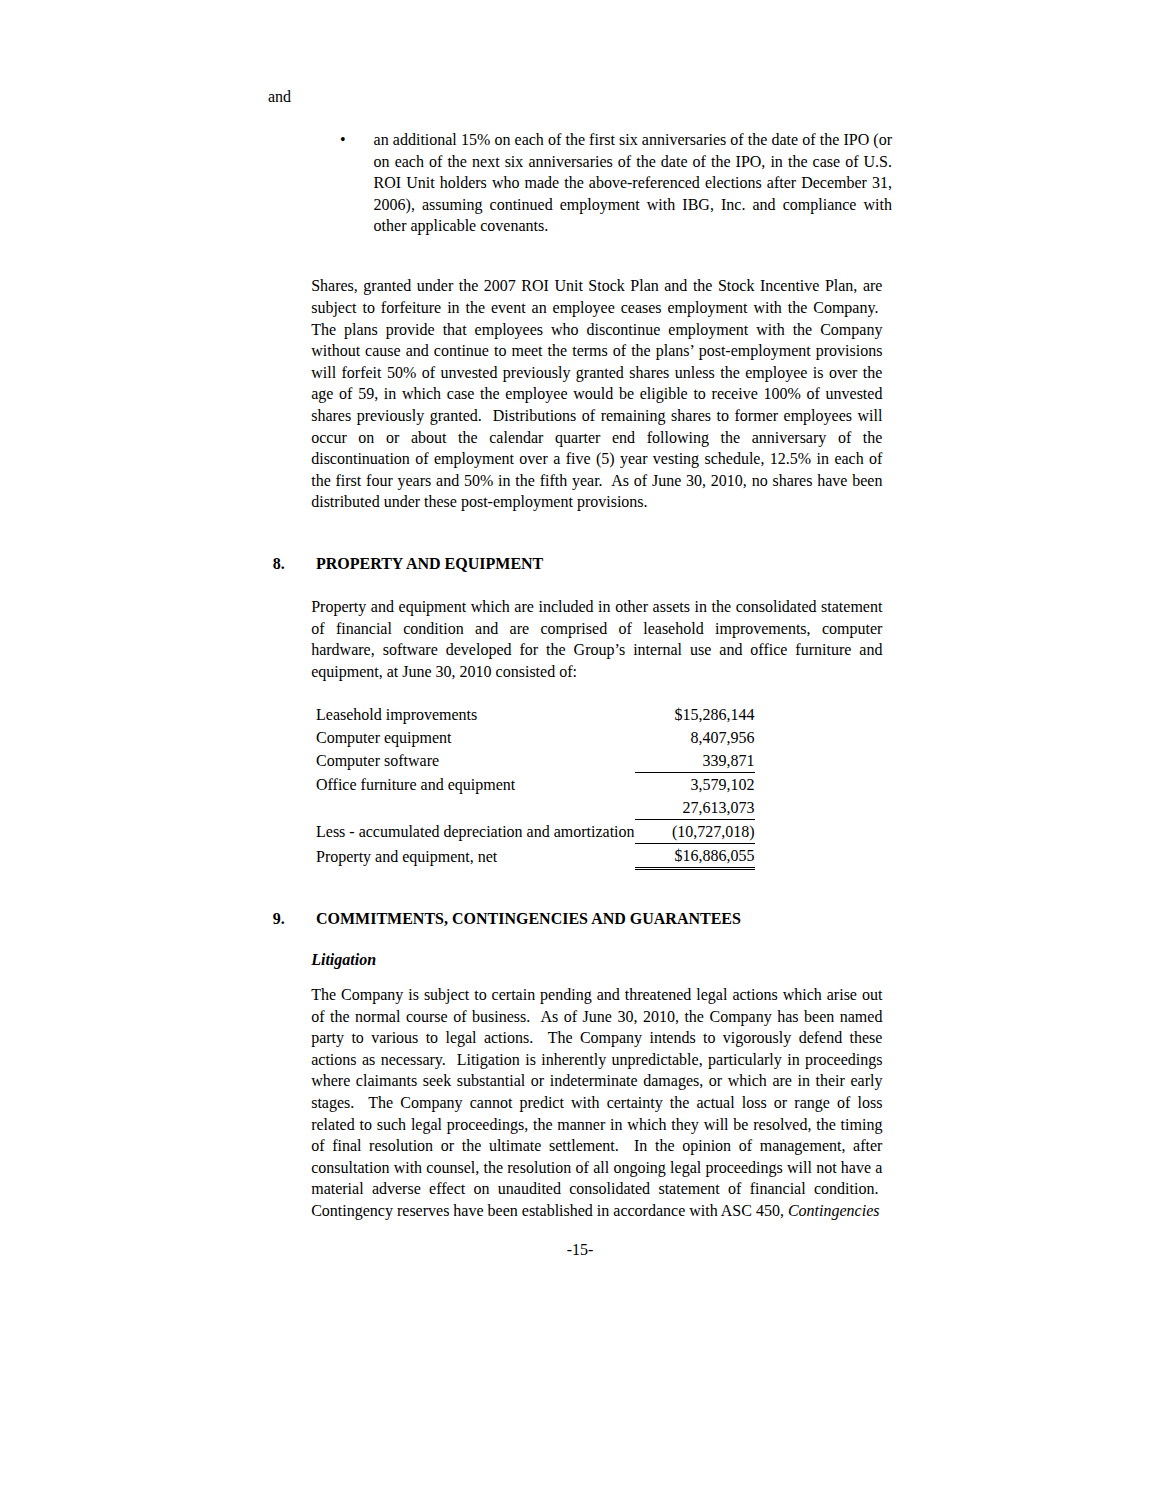and
•
an additional 15% on each of the first six anniversaries of the date of the IPO (or on each of the next six anniversaries of the date of the IPO, in the case of U.S. ROI Unit holders who made the above-referenced elections after December 31, 2006), assuming continued employment with IBG, Inc. and compliance with other applicable covenants.
Shares, granted under the 2007 ROI Unit Stock Plan and the Stock Incentive Plan, are subject to forfeiture in the event an employee ceases employment with the Company. The plans provide that employees who discontinue employment with the Company without cause and continue to meet the terms of the plans’ post-employment provisions will forfeit 50% of unvested previously granted shares unless the employee is over the age of 59, in which case the employee would be eligible to receive 100% of unvested shares previously granted. Distributions of remaining shares to former employees will occur on or about the calendar quarter end following the anniversary of the discontinuation of employment over a five (5) year vesting schedule, 12.5% in each of the first four years and 50% in the fifth year. As of June 30, 2010, no shares have been distributed under these post-employment provisions.
8.
PROPERTY AND EQUIPMENT
Property and equipment which are included in other assets in the consolidated statement of financial condition and are comprised of leasehold improvements, computer hardware, software developed for the Group’s internal use and office furniture and equipment, at June 30, 2010 consisted of:
| Leasehold improvements | $15,286,144 |
| Computer equipment | 8,407,956 |
| Computer software | 339,871 |
| Office furniture and equipment | 3,579,102 |
| | 27,613,073 |
| Less - accumulated depreciation and amortization | (10,727,018) |
| Property and equipment, net | $16,886,055 |
9.
COMMITMENTS, CONTINGENCIES AND GUARANTEES
Litigation
The Company is subject to certain pending and threatened legal actions which arise out of the normal course of business. As of June 30, 2010, the Company has been named party to various to legal actions. The Company intends to vigorously defend these actions as necessary. Litigation is inherently unpredictable, particularly in proceedings where claimants seek substantial or indeterminate damages, or which are in their early stages. The Company cannot predict with certainty the actual loss or range of loss related to such legal proceedings, the manner in which they will be resolved, the timing of final resolution or the ultimate settlement. In the opinion of management, after consultation with counsel, the resolution of all ongoing legal proceedings will not have a material adverse effect on unaudited consolidated statement of financial condition. Contingency reserves have been established in accordance with ASC 450, Contingencies
-15-